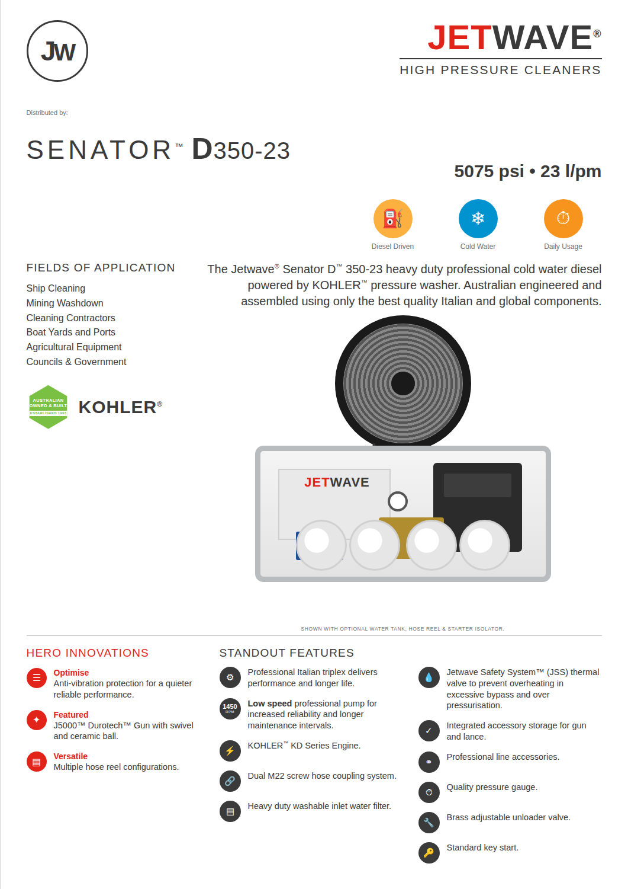JW
JET WAVE®
HIGH PRESSURE CLEANERS
Distributed by:
SENATOR™ D 350-23
5075 psi • 23 l/pm
⛽
Diesel Driven
❄
Cold Water
⏱
Daily Usage
FIELDS OF APPLICATION
Ship Cleaning
Mining Washdown
Cleaning Contractors
Boat Yards and Ports
Agricultural Equipment
Councils & Government
AUSTRALIAN
OWNED & BUILT ESTABLISHED 1993
KOHLER®
The Jetwave® Senator D™ 350-23 heavy duty professional cold water diesel powered by KOHLER™ pressure washer. Australian engineered and assembled using only the best quality Italian and global components.
JETWAVE
SHOWN WITH OPTIONAL WATER TANK, HOSE REEL & STARTER ISOLATOR.
HERO INNOVATIONS
☰
Optimise
Anti-vibration protection for a quieter reliable performance.
✦
Featured
J5000™ Durotech™ Gun with swivel and ceramic ball.
▤
Versatile
Multiple hose reel configurations.
STANDOUT FEATURES
⚙
Professional Italian triplex delivers performance and longer life.
1450 RPM
Low speed professional pump for increased reliability and longer maintenance intervals.
⚡
KOHLER™ KD Series Engine.
🔗
Dual M22 screw hose coupling system.
▤
Heavy duty washable inlet water filter.
💧
Jetwave Safety System™ (JSS) thermal valve to prevent overheating in excessive bypass and over pressurisation.
✓
Integrated accessory storage for gun and lance.
⚭
Professional line accessories.
⏱
Quality pressure gauge.
🔧
Brass adjustable unloader valve.
🔑
Standard key start.